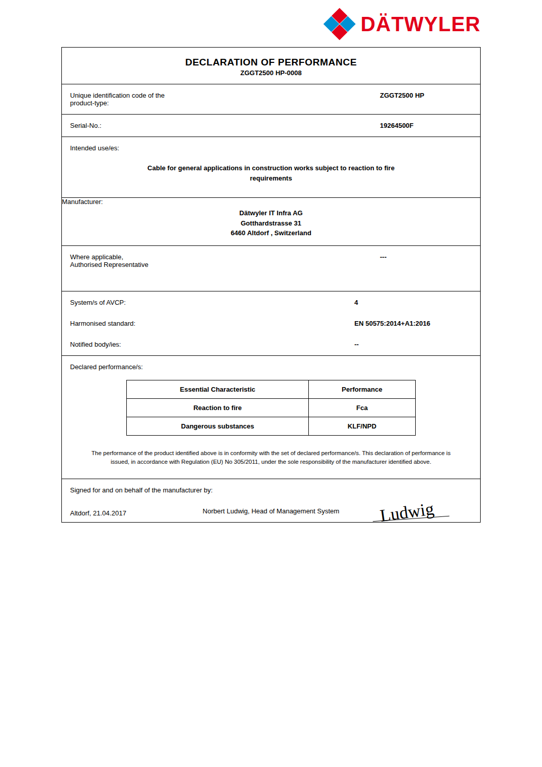DÄTWYLER
| DECLARATION OF PERFORMANCE ZGGT2500 HP-0008 |
| Unique identification code of the product-type: ZGGT2500 HP |
| Serial-No.: 19264500F |
| Intended use/es: Cable for general applications in construction works subject to reaction to fire requirements |
| Manufacturer: Dätwyler IT Infra AG Gotthardstrasse 31 6460 Altdorf , Switzerland |
| Where applicable, Authorised Representative --- |
| System/s of AVCP: 4 Harmonised standard: EN 50575:2014+A1:2016 Notified body/ies: -- |
| Declared performance/s: / Essential Characteristic / Performance / / Reaction to fire / Fca / / Dangerous substances / KLF/NPD / The performance of the product identified above is in conformity with the set of declared performance/s. This declaration of performance is issued, in accordance with Regulation (EU) No 305/2011, under the sole responsibility of the manufacturer identified above. |
| Signed for and on behalf of the manufacturer by: Norbert Ludwig, Head of Management System Altdorf, 21.04.2017 Ludwig |